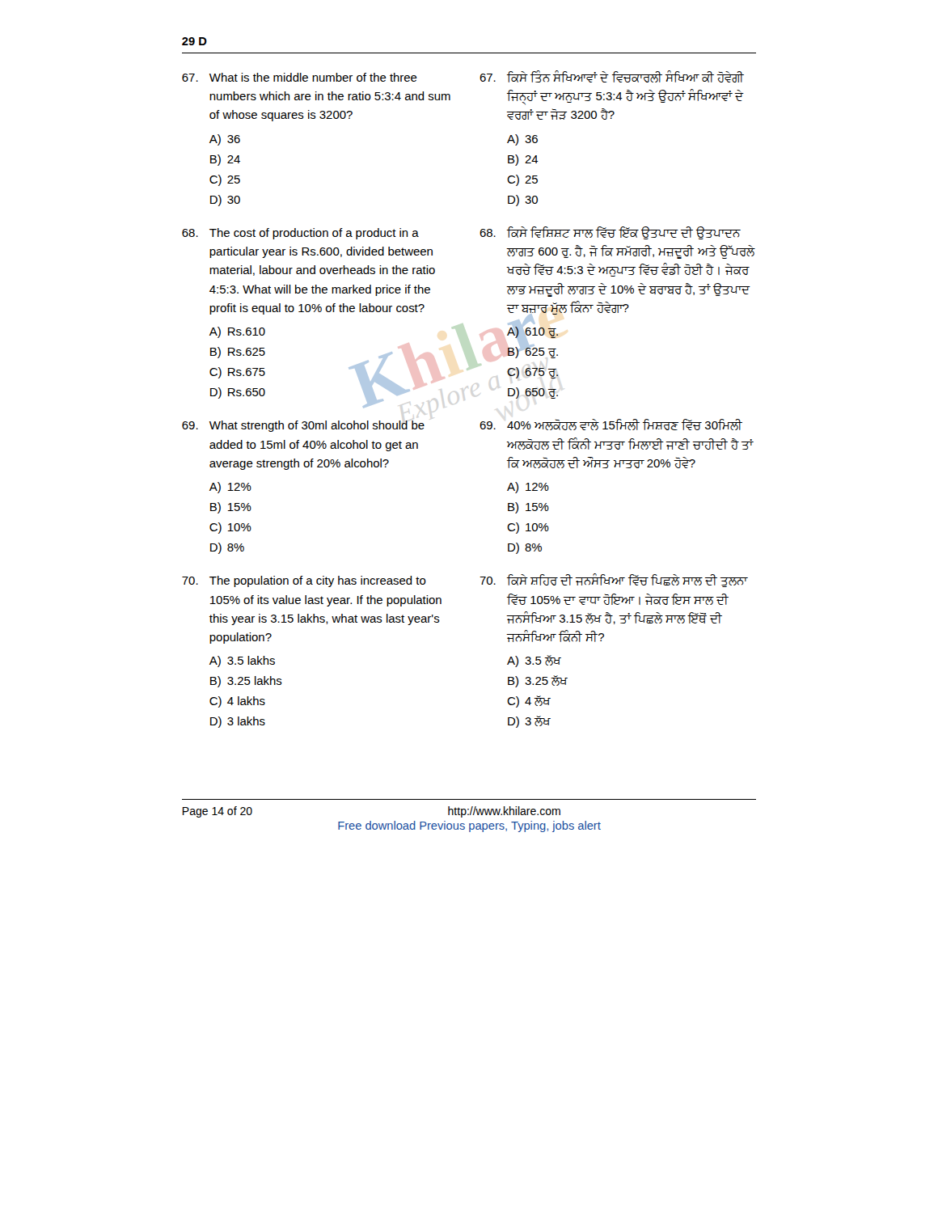29 D
Khilare
Explore a new
world
67.
What is the middle number of the three numbers which are in the ratio 5:3:4 and sum of whose squares is 3200?
A) 36
B) 24
C) 25
D) 30
68.
The cost of production of a product in a particular year is Rs.600, divided between material, labour and overheads in the ratio 4:5:3. What will be the marked price if the profit is equal to 10% of the labour cost?
A) Rs.610
B) Rs.625
C) Rs.675
D) Rs.650
69.
What strength of 30ml alcohol should be added to 15ml of 40% alcohol to get an average strength of 20% alcohol?
A) 12%
B) 15%
C) 10%
D) 8%
70.
The population of a city has increased to 105% of its value last year. If the population this year is 3.15 lakhs, what was last year's population?
A) 3.5 lakhs
B) 3.25 lakhs
C) 4 lakhs
D) 3 lakhs
67.
ਕਿਸੇ ਤਿੰਨ ਸੰਖਿਆਵਾਂ ਦੇ ਵਿਚਕਾਰਲੀ ਸੰਖਿਆ ਕੀ ਹੋਵੇਗੀ ਜਿਨ੍ਹਾਂ ਦਾ ਅਨੁਪਾਤ 5:3:4 ਹੈ ਅਤੇ ਉਹਨਾਂ ਸੰਖਿਆਵਾਂ ਦੇ ਵਰਗਾਂ ਦਾ ਜੋੜ 3200 ਹੈ?
A) 36
B) 24
C) 25
D) 30
68.
ਕਿਸੇ ਵਿਸ਼ਿਸ਼ਟ ਸਾਲ ਵਿੱਚ ਇੱਕ ਉਤਪਾਦ ਦੀ ਉਤਪਾਦਨ ਲਾਗਤ 600 ਰੁ. ਹੈ, ਜੋ ਕਿ ਸਮੱਗਰੀ, ਮਜ਼ਦੂਰੀ ਅਤੇ ਉੱਪਰਲੇ ਖਰਚੇ ਵਿੱਚ 4:5:3 ਦੇ ਅਨੁਪਾਤ ਵਿੱਚ ਵੰਡੀ ਹੋਈ ਹੈ। ਜੇਕਰ ਲਾਭ ਮਜ਼ਦੂਰੀ ਲਾਗਤ ਦੇ 10% ਦੇ ਬਰਾਬਰ ਹੈ, ਤਾਂ ਉਤਪਾਦ ਦਾ ਬਜ਼ਾਰ ਮੁੱਲ ਕਿੰਨਾ ਹੋਵੇਗਾ?
A) 610 ਰੁ.
B) 625 ਰੁ.
C) 675 ਰੁ.
D) 650 ਰੁ.
69.
40% ਅਲਕੋਹਲ ਵਾਲੇ 15ਮਿਲੀ ਮਿਸ਼ਰਣ ਵਿੱਚ 30ਮਿਲੀ ਅਲਕੋਹਲ ਦੀ ਕਿੰਨੀ ਮਾਤਰਾ ਮਿਲਾਈ ਜਾਣੀ ਚਾਹੀਦੀ ਹੈ ਤਾਂ ਕਿ ਅਲਕੋਹਲ ਦੀ ਔਸਤ ਮਾਤਰਾ 20% ਹੋਵੇ?
A) 12%
B) 15%
C) 10%
D) 8%
70.
ਕਿਸੇ ਸ਼ਹਿਰ ਦੀ ਜਨਸੰਖਿਆ ਵਿੱਚ ਪਿਛਲੇ ਸਾਲ ਦੀ ਤੁਲਨਾ ਵਿੱਚ 105% ਦਾ ਵਾਧਾ ਹੋਇਆ। ਜੇਕਰ ਇਸ ਸਾਲ ਦੀ ਜਨਸੰਖਿਆ 3.15 ਲੱਖ ਹੈ, ਤਾਂ ਪਿਛਲੇ ਸਾਲ ਇੱਥੋਂ ਦੀ ਜਨਸੰਖਿਆ ਕਿੰਨੀ ਸੀ?
A) 3.5 ਲੱਖ
B) 3.25 ਲੱਖ
C) 4 ਲੱਖ
D) 3 ਲੱਖ
Page 14 of 20
http://www.khilare.com
Free download Previous papers, Typing, jobs alert